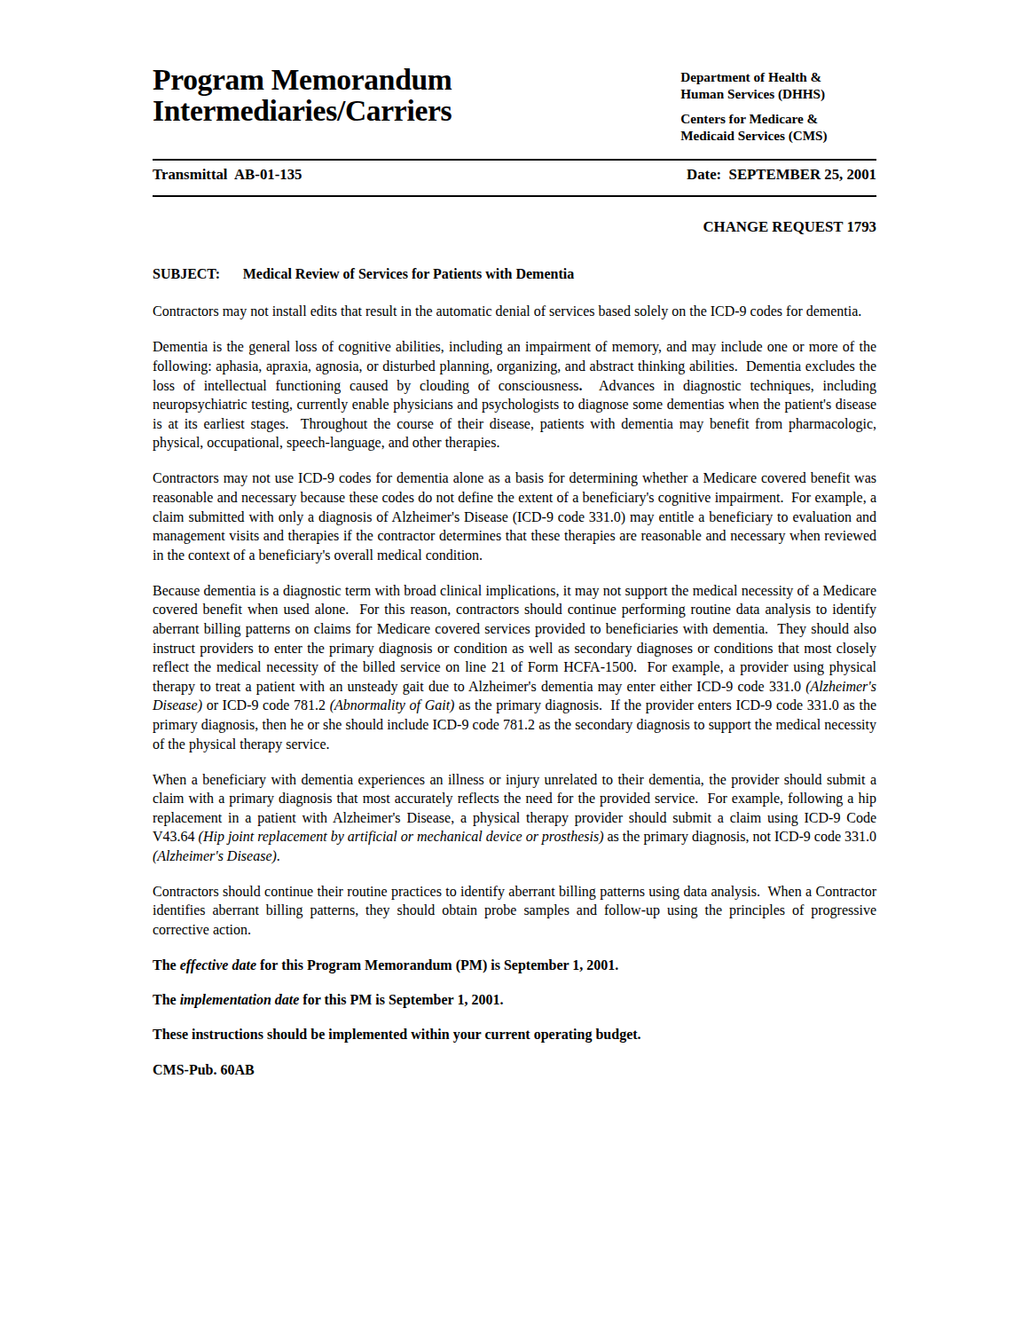Program Memorandum
Intermediaries/Carriers
Department of Health &
Human Services (DHHS)
Centers for Medicare &
Medicaid Services (CMS)
Transmittal AB-01-135 Date: SEPTEMBER 25, 2001
CHANGE REQUEST 1793
SUBJECT: Medical Review of Services for Patients with Dementia
Contractors may not install edits that result in the automatic denial of services based solely on the ICD-9 codes for dementia.
Dementia is the general loss of cognitive abilities, including an impairment of memory, and may include one or more of the following: aphasia, apraxia, agnosia, or disturbed planning, organizing, and abstract thinking abilities. Dementia excludes the loss of intellectual functioning caused by clouding of consciousness. Advances in diagnostic techniques, including neuropsychiatric testing, currently enable physicians and psychologists to diagnose some dementias when the patient's disease is at its earliest stages. Throughout the course of their disease, patients with dementia may benefit from pharmacologic, physical, occupational, speech-language, and other therapies.
Contractors may not use ICD-9 codes for dementia alone as a basis for determining whether a Medicare covered benefit was reasonable and necessary because these codes do not define the extent of a beneficiary's cognitive impairment. For example, a claim submitted with only a diagnosis of Alzheimer's Disease (ICD-9 code 331.0) may entitle a beneficiary to evaluation and management visits and therapies if the contractor determines that these therapies are reasonable and necessary when reviewed in the context of a beneficiary's overall medical condition.
Because dementia is a diagnostic term with broad clinical implications, it may not support the medical necessity of a Medicare covered benefit when used alone. For this reason, contractors should continue performing routine data analysis to identify aberrant billing patterns on claims for Medicare covered services provided to beneficiaries with dementia. They should also instruct providers to enter the primary diagnosis or condition as well as secondary diagnoses or conditions that most closely reflect the medical necessity of the billed service on line 21 of Form HCFA-1500. For example, a provider using physical therapy to treat a patient with an unsteady gait due to Alzheimer's dementia may enter either ICD-9 code 331.0 (Alzheimer's Disease) or ICD-9 code 781.2 (Abnormality of Gait) as the primary diagnosis. If the provider enters ICD-9 code 331.0 as the primary diagnosis, then he or she should include ICD-9 code 781.2 as the secondary diagnosis to support the medical necessity of the physical therapy service.
When a beneficiary with dementia experiences an illness or injury unrelated to their dementia, the provider should submit a claim with a primary diagnosis that most accurately reflects the need for the provided service. For example, following a hip replacement in a patient with Alzheimer's Disease, a physical therapy provider should submit a claim using ICD-9 Code V43.64 (Hip joint replacement by artificial or mechanical device or prosthesis) as the primary diagnosis, not ICD-9 code 331.0 (Alzheimer's Disease).
Contractors should continue their routine practices to identify aberrant billing patterns using data analysis. When a Contractor identifies aberrant billing patterns, they should obtain probe samples and follow-up using the principles of progressive corrective action.
The effective date for this Program Memorandum (PM) is September 1, 2001.
The implementation date for this PM is September 1, 2001.
These instructions should be implemented within your current operating budget.
CMS-Pub. 60AB